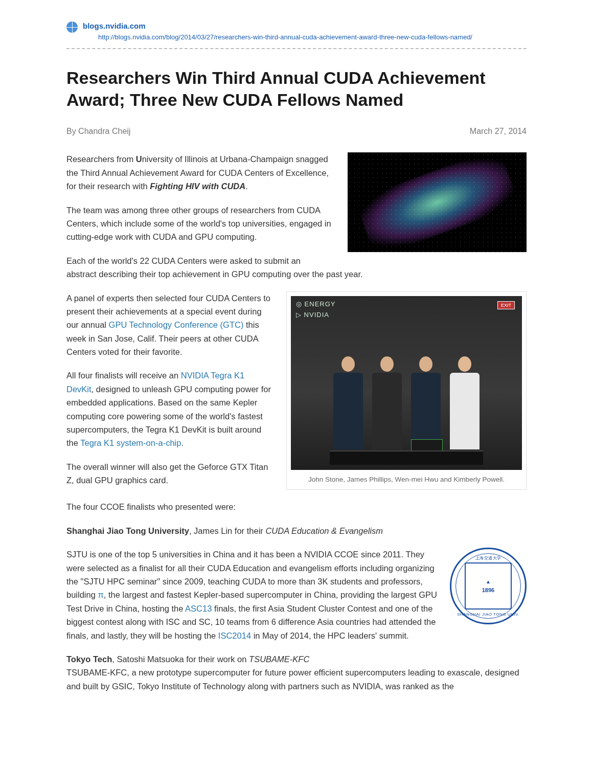blogs.nvidia.com
http://blogs.nvidia.com/blog/2014/03/27/researchers-win-third-annual-cuda-achievement-award-three-new-cuda-fellows-named/
Researchers Win Third Annual CUDA Achievement Award; Three New CUDA Fellows Named
By Chandra Cheij
March 27, 2014
Researchers from University of Illinois at Urbana-Champaign snagged the Third Annual Achievement Award for CUDA Centers of Excellence, for their research with Fighting HIV with CUDA.
The team was among three other groups of researchers from CUDA Centers, which include some of the world's top universities, engaged in cutting-edge work with CUDA and GPU computing.
Each of the world's 22 CUDA Centers were asked to submit an abstract describing their top achievement in GPU computing over the past year.
◎ ENERGY ▷ NVIDIA
EXIT
John Stone, James Phillips, Wen-mei Hwu and Kimberly Powell.
A panel of experts then selected four CUDA Centers to present their achievements at a special event during our annual GPU Technology Conference (GTC) this week in San Jose, Calif. Their peers at other CUDA Centers voted for their favorite.
All four finalists will receive an NVIDIA Tegra K1 DevKit, designed to unleash GPU computing power for embedded applications. Based on the same Kepler computing core powering some of the world's fastest supercomputers, the Tegra K1 DevKit is built around the Tegra K1 system-on-a-chip.
The overall winner will also get the Geforce GTX Titan Z, dual GPU graphics card.
The four CCOE finalists who presented were:
Shanghai Jiao Tong University, James Lin for their CUDA Education & Evangelism
上海交通大学
▲
1896
SHANGHAI JIAO TONG UNIV.
SJTU is one of the top 5 universities in China and it has been a NVIDIA CCOE since 2011. They were selected as a finalist for all their CUDA Education and evangelism efforts including organizing the "SJTU HPC seminar" since 2009, teaching CUDA to more than 3K students and professors, building π, the largest and fastest Kepler-based supercomputer in China, providing the largest GPU Test Drive in China, hosting the ASC13 finals, the first Asia Student Cluster Contest and one of the biggest contest along with ISC and SC, 10 teams from 6 difference Asia countries had attended the finals, and lastly, they will be hosting the ISC2014 in May of 2014, the HPC leaders' summit.
Tokyo Tech, Satoshi Matsuoka for their work on TSUBAME-KFC
TSUBAME-KFC, a new prototype supercomputer for future power efficient supercomputers leading to exascale, designed and built by GSIC, Tokyo Institute of Technology along with partners such as NVIDIA, was ranked as the